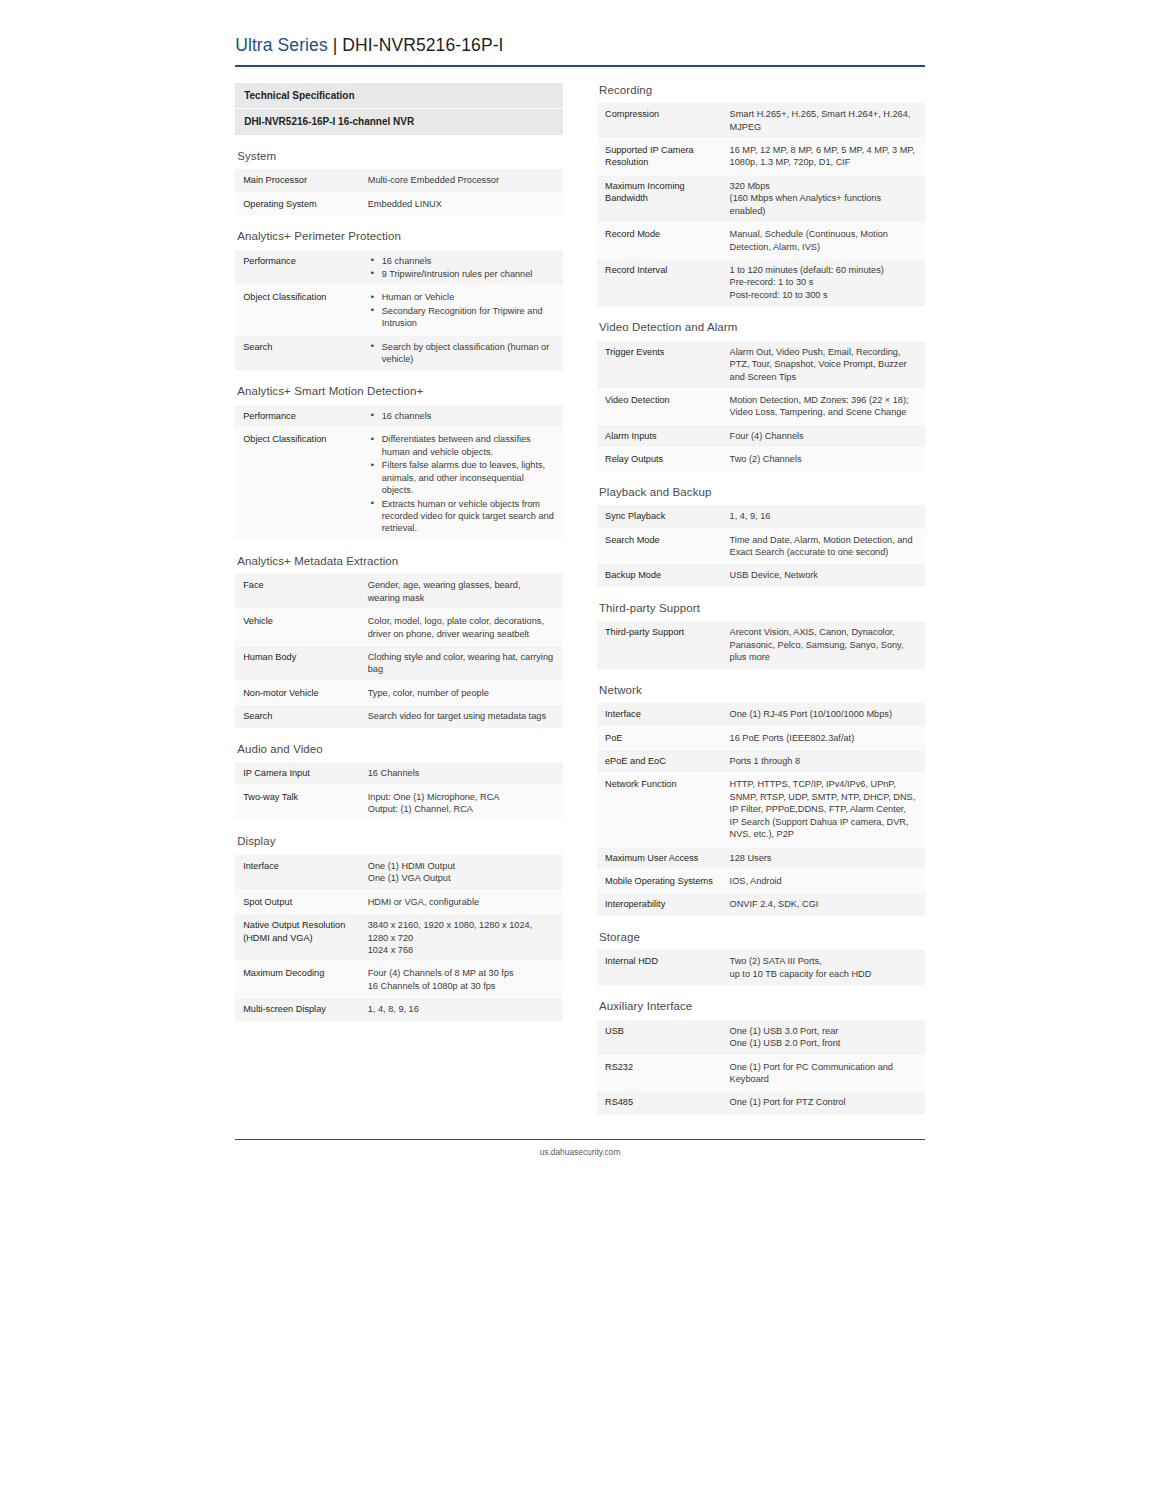Ultra Series | DHI-NVR5216-16P-I
Technical Specification
DHI-NVR5216-16P-I 16-channel NVR
System
| Main Processor | Multi-core Embedded Processor |
| Operating System | Embedded LINUX |
Analytics+ Perimeter Protection
| Performance | 16 channels 9 Tripwire/Intrusion rules per channel |
| Object Classification | Human or Vehicle Secondary Recognition for Tripwire and Intrusion |
| Search | Search by object classification (human or vehicle) |
Analytics+ Smart Motion Detection+
| Performance | 16 channels |
| Object Classification | Differentiates between and classifies human and vehicle objects. Filters false alarms due to leaves, lights, animals, and other inconsequential objects. Extracts human or vehicle objects from recorded video for quick target search and retrieval. |
Analytics+ Metadata Extraction
| Face | Gender, age, wearing glasses, beard, wearing mask |
| Vehicle | Color, model, logo, plate color, decorations, driver on phone, driver wearing seatbelt |
| Human Body | Clothing style and color, wearing hat, carrying bag |
| Non-motor Vehicle | Type, color, number of people |
| Search | Search video for target using metadata tags |
Audio and Video
| IP Camera Input | 16 Channels |
| Two-way Talk | Input: One (1) Microphone, RCA Output: (1) Channel, RCA |
Display
| Interface | One (1) HDMI Output One (1) VGA Output |
| Spot Output | HDMI or VGA, configurable |
| Native Output Resolution (HDMI and VGA) | 3840 x 2160, 1920 x 1080, 1280 x 1024, 1280 x 720 1024 x 768 |
| Maximum Decoding | Four (4) Channels of 8 MP at 30 fps 16 Channels of 1080p at 30 fps |
| Multi-screen Display | 1, 4, 8, 9, 16 |
Recording
| Compression | Smart H.265+, H.265, Smart H.264+, H.264, MJPEG |
| Supported IP Camera Resolution | 16 MP, 12 MP, 8 MP, 6 MP, 5 MP, 4 MP, 3 MP, 1080p, 1.3 MP, 720p, D1, CIF |
| Maximum Incoming Bandwidth | 320 Mbps (160 Mbps when Analytics+ functions enabled) |
| Record Mode | Manual, Schedule (Continuous, Motion Detection, Alarm, IVS) |
| Record Interval | 1 to 120 minutes (default: 60 minutes) Pre-record: 1 to 30 s Post-record: 10 to 300 s |
Video Detection and Alarm
| Trigger Events | Alarm Out, Video Push, Email, Recording, PTZ, Tour, Snapshot, Voice Prompt, Buzzer and Screen Tips |
| Video Detection | Motion Detection, MD Zones: 396 (22 × 18); Video Loss, Tampering, and Scene Change |
| Alarm Inputs | Four (4) Channels |
| Relay Outputs | Two (2) Channels |
Playback and Backup
| Sync Playback | 1, 4, 9, 16 |
| Search Mode | Time and Date, Alarm, Motion Detection, and Exact Search (accurate to one second) |
| Backup Mode | USB Device, Network |
Third-party Support
| Third-party Support | Arecont Vision, AXIS, Canon, Dynacolor, Panasonic, Pelco, Samsung, Sanyo, Sony, plus more |
Network
| Interface | One (1) RJ-45 Port (10/100/1000 Mbps) |
| PoE | 16 PoE Ports (IEEE802.3af/at) |
| ePoE and EoC | Ports 1 through 8 |
| Network Function | HTTP, HTTPS, TCP/IP, IPv4/IPv6, UPnP, SNMP, RTSP, UDP, SMTP, NTP, DHCP, DNS, IP Filter, PPPoE,DDNS, FTP, Alarm Center, IP Search (Support Dahua IP camera, DVR, NVS, etc.), P2P |
| Maximum User Access | 128 Users |
| Mobile Operating Systems | IOS, Android |
| Interoperability | ONVIF 2.4, SDK, CGI |
Storage
| Internal HDD | Two (2) SATA III Ports, up to 10 TB capacity for each HDD |
Auxiliary Interface
| USB | One (1) USB 3.0 Port, rear One (1) USB 2.0 Port, front |
| RS232 | One (1) Port for PC Communication and Keyboard |
| RS485 | One (1) Port for PTZ Control |
us.dahuasecurity.com